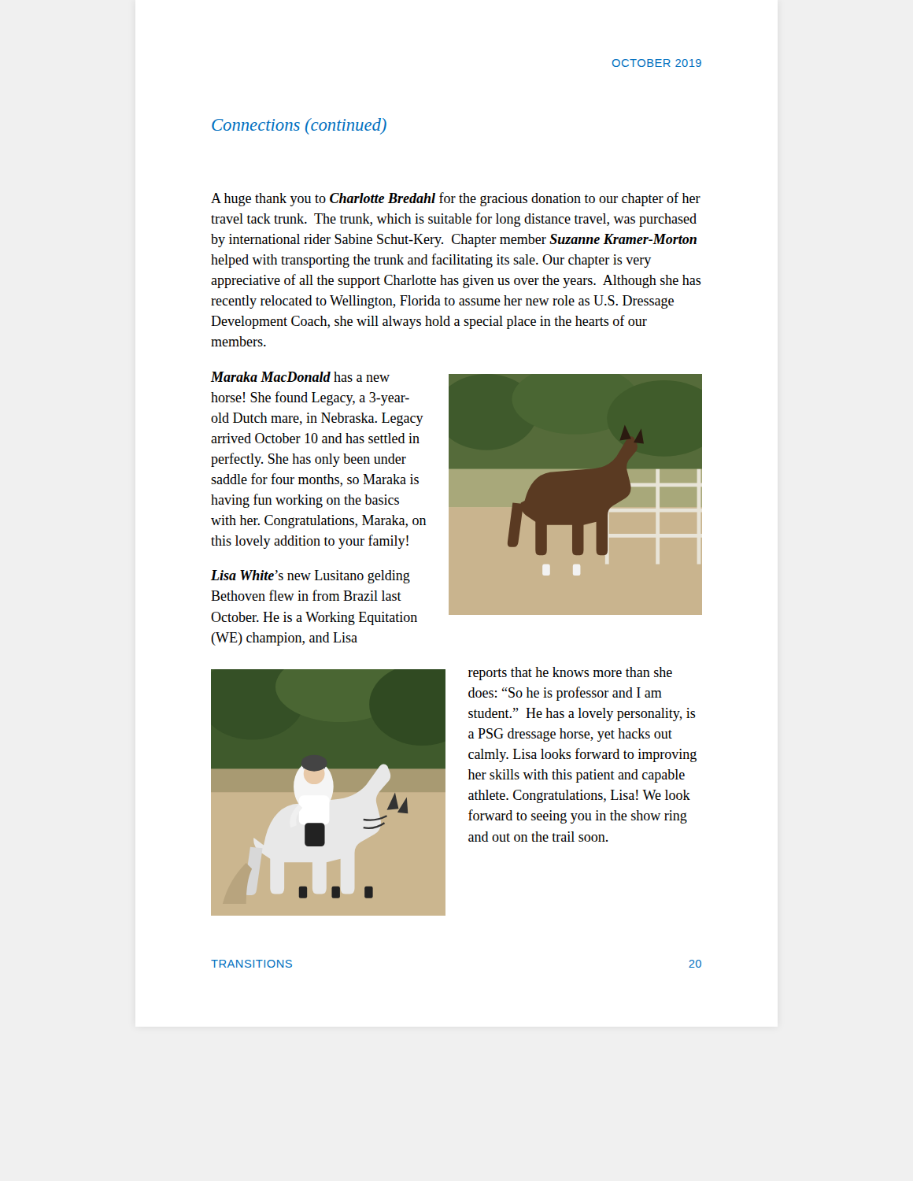OCTOBER 2019
Connections (continued)
A huge thank you to Charlotte Bredahl for the gracious donation to our chapter of her travel tack trunk. The trunk, which is suitable for long distance travel, was purchased by international rider Sabine Schut-Kery. Chapter member Suzanne Kramer-Morton helped with transporting the trunk and facilitating its sale. Our chapter is very appreciative of all the support Charlotte has given us over the years. Although she has recently relocated to Wellington, Florida to assume her new role as U.S. Dressage Development Coach, she will always hold a special place in the hearts of our members.
Maraka MacDonald has a new horse! She found Legacy, a 3-year-old Dutch mare, in Nebraska. Legacy arrived October 10 and has settled in perfectly. She has only been under saddle for four months, so Maraka is having fun working on the basics with her. Congratulations, Maraka, on this lovely addition to your family!
Lisa White’s new Lusitano gelding Bethoven flew in from Brazil last October. He is a Working Equitation (WE) champion, and Lisa
reports that he knows more than she does: “So he is professor and I am student.” He has a lovely personality, is a PSG dressage horse, yet hacks out calmly. Lisa looks forward to improving her skills with this patient and capable athlete. Congratulations, Lisa! We look forward to seeing you in the show ring and out on the trail soon.
TRANSITIONS 20